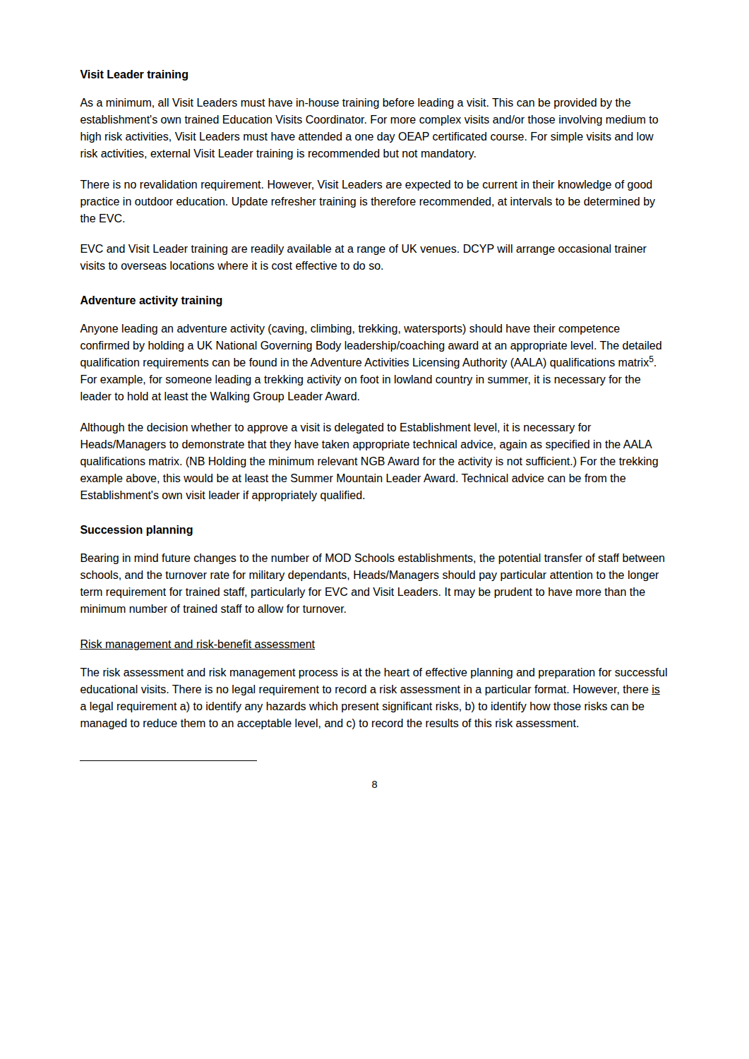Visit Leader training
As a minimum, all Visit Leaders must have in-house training before leading a visit. This can be provided by the establishment's own trained Education Visits Coordinator. For more complex visits and/or those involving medium to high risk activities, Visit Leaders must have attended a one day OEAP certificated course. For simple visits and low risk activities, external Visit Leader training is recommended but not mandatory.
There is no revalidation requirement. However, Visit Leaders are expected to be current in their knowledge of good practice in outdoor education. Update refresher training is therefore recommended, at intervals to be determined by the EVC.
EVC and Visit Leader training are readily available at a range of UK venues. DCYP will arrange occasional trainer visits to overseas locations where it is cost effective to do so.
Adventure activity training
Anyone leading an adventure activity (caving, climbing, trekking, watersports) should have their competence confirmed by holding a UK National Governing Body leadership/coaching award at an appropriate level. The detailed qualification requirements can be found in the Adventure Activities Licensing Authority (AALA) qualifications matrix5. For example, for someone leading a trekking activity on foot in lowland country in summer, it is necessary for the leader to hold at least the Walking Group Leader Award.
Although the decision whether to approve a visit is delegated to Establishment level, it is necessary for Heads/Managers to demonstrate that they have taken appropriate technical advice, again as specified in the AALA qualifications matrix. (NB Holding the minimum relevant NGB Award for the activity is not sufficient.) For the trekking example above, this would be at least the Summer Mountain Leader Award. Technical advice can be from the Establishment's own visit leader if appropriately qualified.
Succession planning
Bearing in mind future changes to the number of MOD Schools establishments, the potential transfer of staff between schools, and the turnover rate for military dependants, Heads/Managers should pay particular attention to the longer term requirement for trained staff, particularly for EVC and Visit Leaders. It may be prudent to have more than the minimum number of trained staff to allow for turnover.
Risk management and risk-benefit assessment
The risk assessment and risk management process is at the heart of effective planning and preparation for successful educational visits. There is no legal requirement to record a risk assessment in a particular format. However, there is a legal requirement a) to identify any hazards which present significant risks, b) to identify how those risks can be managed to reduce them to an acceptable level, and c) to record the results of this risk assessment.
8